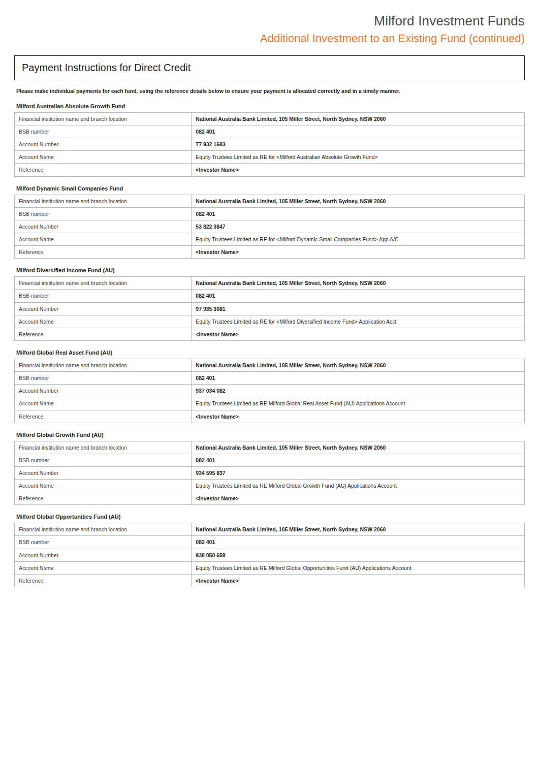Milford Investment Funds
Additional Investment to an Existing Fund (continued)
Payment Instructions for Direct Credit
Please make individual payments for each fund, using the reference details below to ensure your payment is allocated correctly and in a timely manner.
Milford Australian Absolute Growth Fund
| Financial institution name and branch location | National Australia Bank Limited, 105 Miller Street, North Sydney, NSW 2060 |
| BSB number | 082 401 |
| Account Number | 77 932 1683 |
| Account Name | Equity Trustees Limited as RE for <Milford Australian Absolute Growth Fund> |
| Reference | <Investor Name> |
Milford Dynamic Small Companies Fund
| Financial institution name and branch location | National Australia Bank Limited, 105 Miller Street, North Sydney, NSW 2060 |
| BSB number | 082 401 |
| Account Number | 53 822 3847 |
| Account Name | Equity Trustees Limited as RE for <Milford Dynamic Small Companies Fund> App A/C |
| Reference | <Investor Name> |
Milford Diversified Income Fund (AU)
| Financial institution name and branch location | National Australia Bank Limited, 105 Miller Street, North Sydney, NSW 2060 |
| BSB number | 082 401 |
| Account Number | 97 935 3081 |
| Account Name | Equity Trustees Limited as RE for <Milford Diversified Income Fund> Application Acct |
| Reference | <Investor Name> |
Milford Global Real Asset Fund (AU)
| Financial institution name and branch location | National Australia Bank Limited, 105 Miller Street, North Sydney, NSW 2060 |
| BSB number | 082 401 |
| Account Number | 937 034 082 |
| Account Name | Equity Trustees Limited as RE Milford Global Real Asset Fund (AU) Applications Account |
| Reference | <Investor Name> |
Milford Global Growth Fund (AU)
| Financial institution name and branch location | National Australia Bank Limited, 105 Miller Street, North Sydney, NSW 2060 |
| BSB number | 082 401 |
| Account Number | 934 595 837 |
| Account Name | Equity Trustees Limited as RE Milford Global Growth Fund (AU) Applications Account |
| Reference | <Investor Name> |
Milford Global Opportunities Fund (AU)
| Financial institution name and branch location | National Australia Bank Limited, 105 Miller Street, North Sydney, NSW 2060 |
| BSB number | 082 401 |
| Account Number | 938 050 658 |
| Account Name | Equity Trustees Limited as RE Milford Global Opportunities Fund (AU) Applications Account |
| Reference | <Investor Name> |